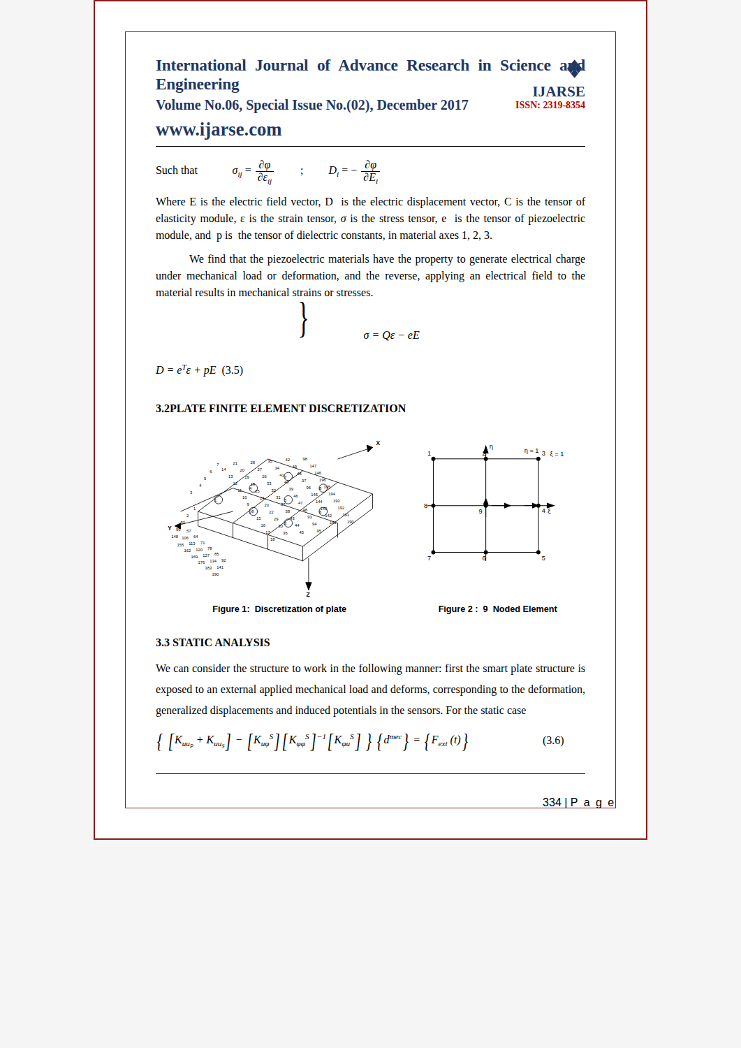❖
IJARSE
ISSN: 2319-8354
International Journal of Advance Research in Science and Engineering
Volume No.06, Special Issue No.(02), December 2017
www.ijarse.com
Such that σij = ∂φ∂εij ; Di = − ∂φ∂Ei
Where E is the electric field vector, D is the electric displacement vector, C is the tensor of elasticity module, ε is the strain tensor, σ is the stress tensor, e is the tensor of piezoelectric module, and p is the tensor of dielectric constants, in material axes 1, 2, 3.
We find that the piezoelectric materials have the property to generate electrical charge under mechanical load or deformation, and the reverse, applying an electrical field to the material results in mechanical strains or stresses.
}
σ = Qε − eE
D = eTε + pE (3.5)
3.2PLATE FINITE ELEMENT DISCRETIZATION
123 456 78 123 456 7 141312 11109 815 161718 212019 182524 2322 293036 282726 333231 3738 434445 353441 403946 4748 939495 424948 9796145 144143 142141 98147146 196195194 193192191 190 5099148 57106155 64113162 71120169 78127176 85134183 92141190 X Y Z
Figure 1: Discretization of plate
1 2 3 4 5 6 7 8 9 η η = 1 ξ = 1 ξ
Figure 2 : 9 Noded Element
3.3 STATIC ANALYSIS
We can consider the structure to work in the following manner: first the smart plate structure is exposed to an external applied mechanical load and deforms, corresponding to the deformation, generalized displacements and induced potentials in the sensors. For the static case
{ [KuuP + KuuS] − [KuφS][KφφS]−1[KφuS] } {dmec} = {Fext (t)}
(3.6)
334 | P a g e